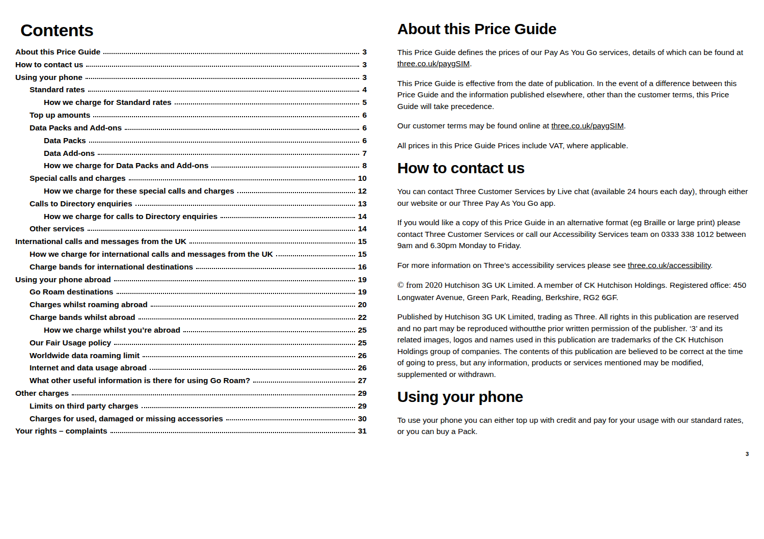Contents
About this Price Guide 3
How to contact us 3
Using your phone 3
Standard rates 4
How we charge for Standard rates 5
Top up amounts 6
Data Packs and Add-ons 6
Data Packs 6
Data Add-ons 7
How we charge for Data Packs and Add-ons 8
Special calls and charges 10
How we charge for these special calls and charges 12
Calls to Directory enquiries 13
How we charge for calls to Directory enquiries 14
Other services 14
International calls and messages from the UK 15
How we charge for international calls and messages from the UK 15
Charge bands for international destinations 16
Using your phone abroad 19
Go Roam destinations 19
Charges whilst roaming abroad 20
Charge bands whilst abroad 22
How we charge whilst you’re abroad 25
Our Fair Usage policy 25
Worldwide data roaming limit 26
Internet and data usage abroad 26
What other useful information is there for using Go Roam? 27
Other charges 29
Limits on third party charges 29
Charges for used, damaged or missing accessories 30
Your rights – complaints 31
About this Price Guide
This Price Guide defines the prices of our Pay As You Go services, details of which can be found at three.co.uk/paygSIM.
This Price Guide is effective from the date of publication. In the event of a difference between this Price Guide and the information published elsewhere, other than the customer terms, this Price Guide will take precedence.
Our customer terms may be found online at three.co.uk/paygSIM.
All prices in this Price Guide Prices include VAT, where applicable.
How to contact us
You can contact Three Customer Services by Live chat (available 24 hours each day), through either our website or our Three Pay As You Go app.
If you would like a copy of this Price Guide in an alternative format (eg Braille or large print) please contact Three Customer Services or call our Accessibility Services team on 0333 338 1012 between 9am and 6.30pm Monday to Friday.
For more information on Three’s accessibility services please see three.co.uk/accessibility.
© from 2020 Hutchison 3G UK Limited. A member of CK Hutchison Holdings. Registered office: 450 Longwater Avenue, Green Park, Reading, Berkshire, RG2 6GF.
Published by Hutchison 3G UK Limited, trading as Three. All rights in this publication are reserved and no part may be reproduced withoutthe prior written permission of the publisher. ‘3’ and its related images, logos and names used in this publication are trademarks of the CK Hutchison Holdings group of companies. The contents of this publication are believed to be correct at the time of going to press, but any information, products or services mentioned may be modified, supplemented or withdrawn.
Using your phone
To use your phone you can either top up with credit and pay for your usage with our standard rates, or you can buy a Pack.
3